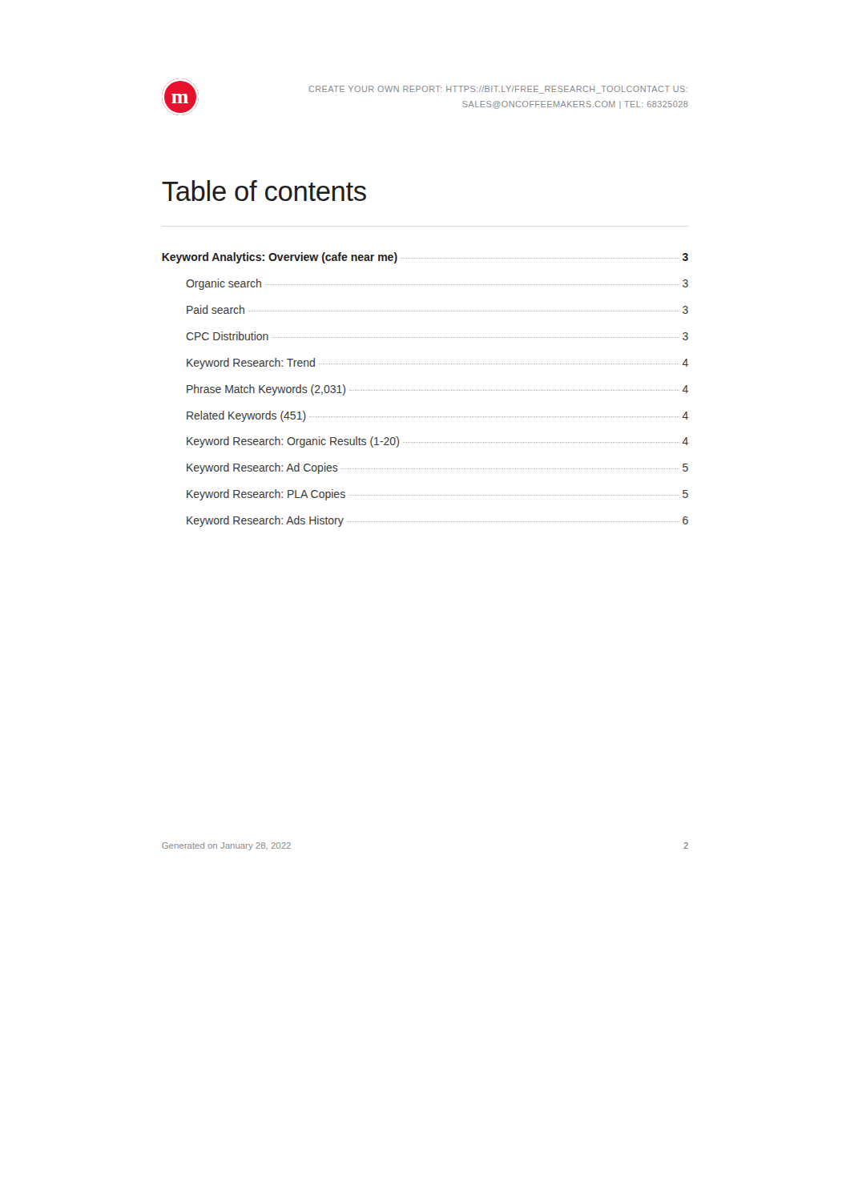m
Create your own report: https://bit.ly/free_research_tool Contact us:
sales@oncoffeemakers.com | Tel: 68325028
Table of contents
Keyword Analytics: Overview (cafe near me) 3
Organic search 3
Paid search 3
CPC Distribution 3
Keyword Research: Trend 4
Phrase Match Keywords (2,031) 4
Related Keywords (451) 4
Keyword Research: Organic Results (1-20) 4
Keyword Research: Ad Copies 5
Keyword Research: PLA Copies 5
Keyword Research: Ads History 6
Generated on January 28, 2022 2